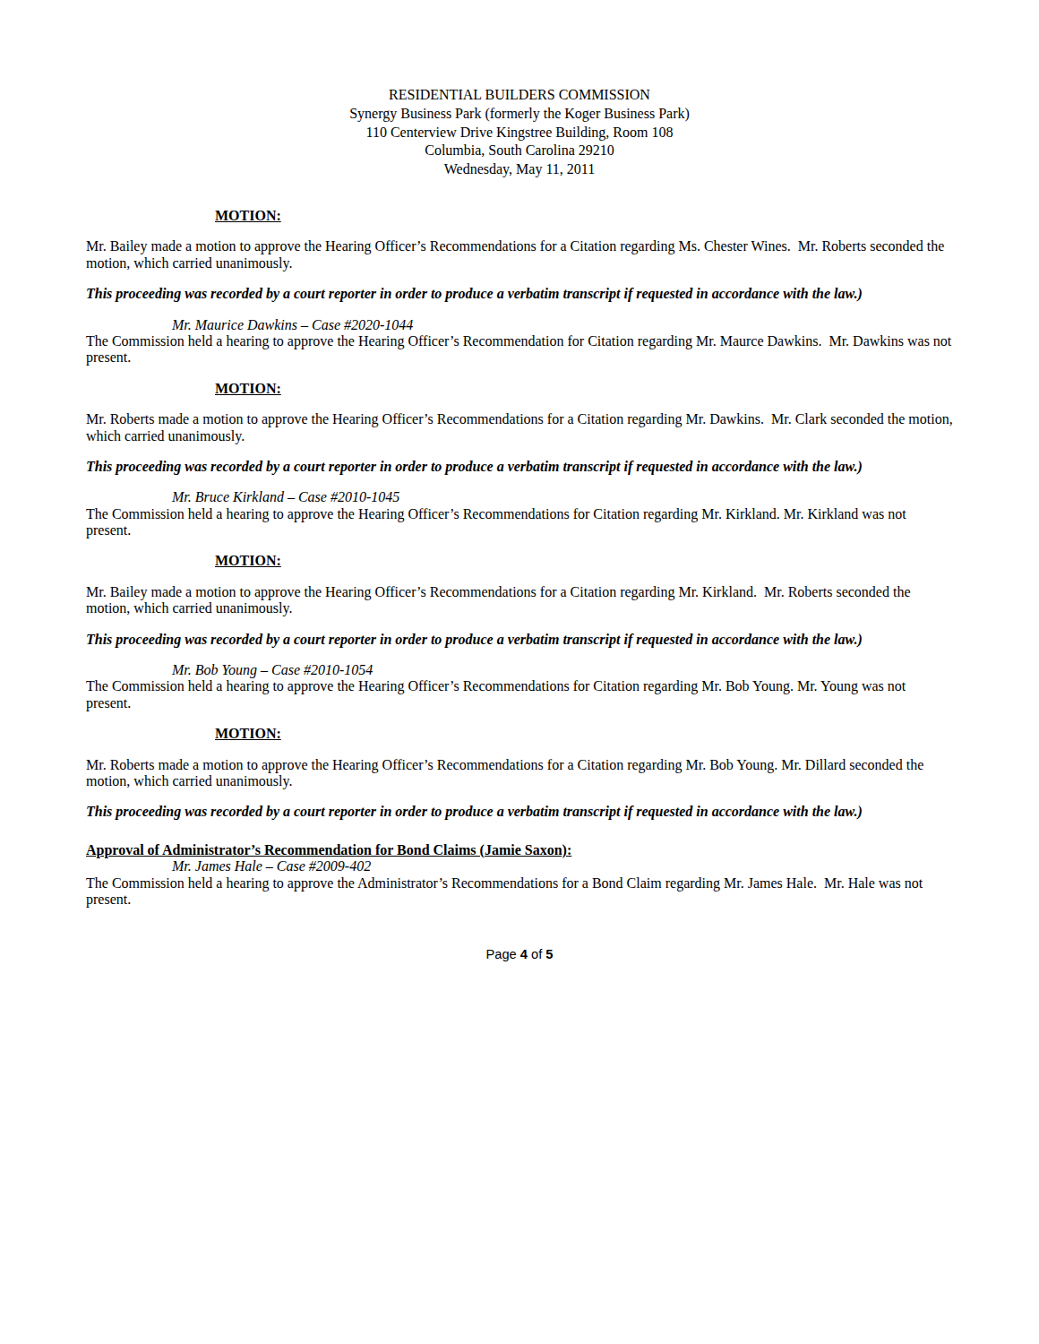RESIDENTIAL BUILDERS COMMISSION
Synergy Business Park (formerly the Koger Business Park)
110 Centerview Drive Kingstree Building, Room 108
Columbia, South Carolina 29210
Wednesday, May 11, 2011
MOTION:
Mr. Bailey made a motion to approve the Hearing Officer’s Recommendations for a Citation regarding Ms. Chester Wines. Mr. Roberts seconded the motion, which carried unanimously.
This proceeding was recorded by a court reporter in order to produce a verbatim transcript if requested in accordance with the law.)
Mr. Maurice Dawkins – Case #2020-1044
The Commission held a hearing to approve the Hearing Officer’s Recommendation for Citation regarding Mr. Maurce Dawkins. Mr. Dawkins was not present.
MOTION:
Mr. Roberts made a motion to approve the Hearing Officer’s Recommendations for a Citation regarding Mr. Dawkins. Mr. Clark seconded the motion, which carried unanimously.
This proceeding was recorded by a court reporter in order to produce a verbatim transcript if requested in accordance with the law.)
Mr. Bruce Kirkland – Case #2010-1045
The Commission held a hearing to approve the Hearing Officer’s Recommendations for Citation regarding Mr. Kirkland. Mr. Kirkland was not present.
MOTION:
Mr. Bailey made a motion to approve the Hearing Officer’s Recommendations for a Citation regarding Mr. Kirkland. Mr. Roberts seconded the motion, which carried unanimously.
This proceeding was recorded by a court reporter in order to produce a verbatim transcript if requested in accordance with the law.)
Mr. Bob Young – Case #2010-1054
The Commission held a hearing to approve the Hearing Officer’s Recommendations for Citation regarding Mr. Bob Young. Mr. Young was not present.
MOTION:
Mr. Roberts made a motion to approve the Hearing Officer’s Recommendations for a Citation regarding Mr. Bob Young. Mr. Dillard seconded the motion, which carried unanimously.
This proceeding was recorded by a court reporter in order to produce a verbatim transcript if requested in accordance with the law.)
Approval of Administrator’s Recommendation for Bond Claims (Jamie Saxon):
Mr. James Hale – Case #2009-402
The Commission held a hearing to approve the Administrator’s Recommendations for a Bond Claim regarding Mr. James Hale. Mr. Hale was not present.
Page 4 of 5